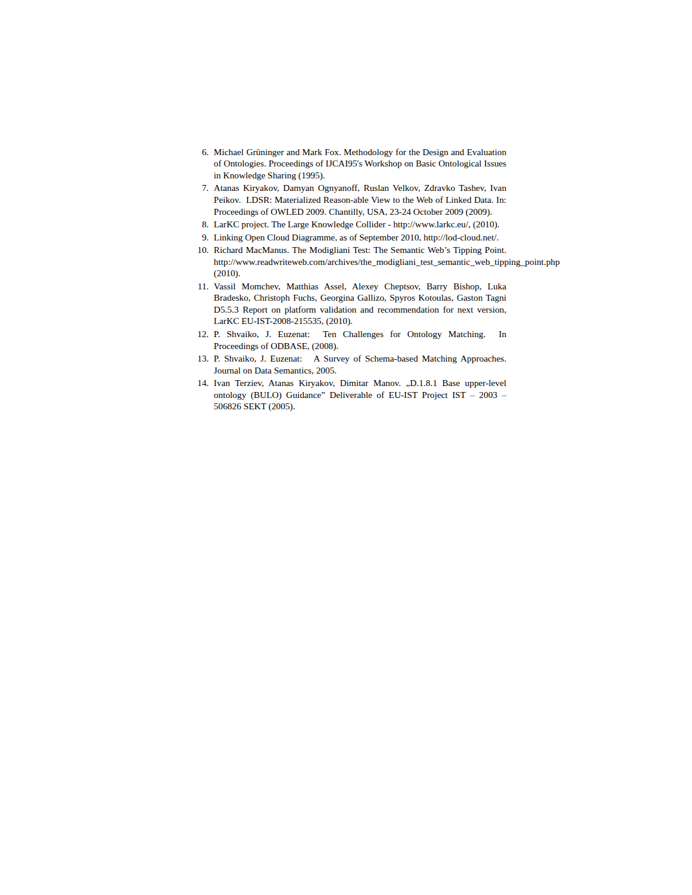6. Michael Grüninger and Mark Fox. Methodology for the Design and Evaluation of Ontologies. Proceedings of IJCAI95's Workshop on Basic Ontological Issues in Knowledge Sharing (1995).
7. Atanas Kiryakov, Damyan Ognyanoff, Ruslan Velkov, Zdravko Tashev, Ivan Peikov. LDSR: Materialized Reason-able View to the Web of Linked Data. In: Proceedings of OWLED 2009. Chantilly, USA, 23-24 October 2009 (2009).
8. LarKC project. The Large Knowledge Collider - http://www.larkc.eu/, (2010).
9. Linking Open Cloud Diagramme, as of September 2010, http://lod-cloud.net/.
10. Richard MacManus. The Modigliani Test: The Semantic Web’s Tipping Point. http://www.readwriteweb.com/archives/the_modigliani_test_semantic_web_tipping_point.php (2010).
11. Vassil Momchev, Matthias Assel, Alexey Cheptsov, Barry Bishop, Luka Bradesko, Christoph Fuchs, Georgina Gallizo, Spyros Kotoulas, Gaston Tagni D5.5.3 Report on platform validation and recommendation for next version, LarKC EU-IST-2008-215535, (2010).
12. P. Shvaiko, J. Euzenat: Ten Challenges for Ontology Matching. In Proceedings of ODBASE, (2008).
13. P. Shvaiko, J. Euzenat: A Survey of Schema-based Matching Approaches. Journal on Data Semantics, 2005.
14. Ivan Terziev, Atanas Kiryakov, Dimitar Manov. „D.1.8.1 Base upper-level ontology (BULO) Guidance” Deliverable of EU-IST Project IST – 2003 – 506826 SEKT (2005).